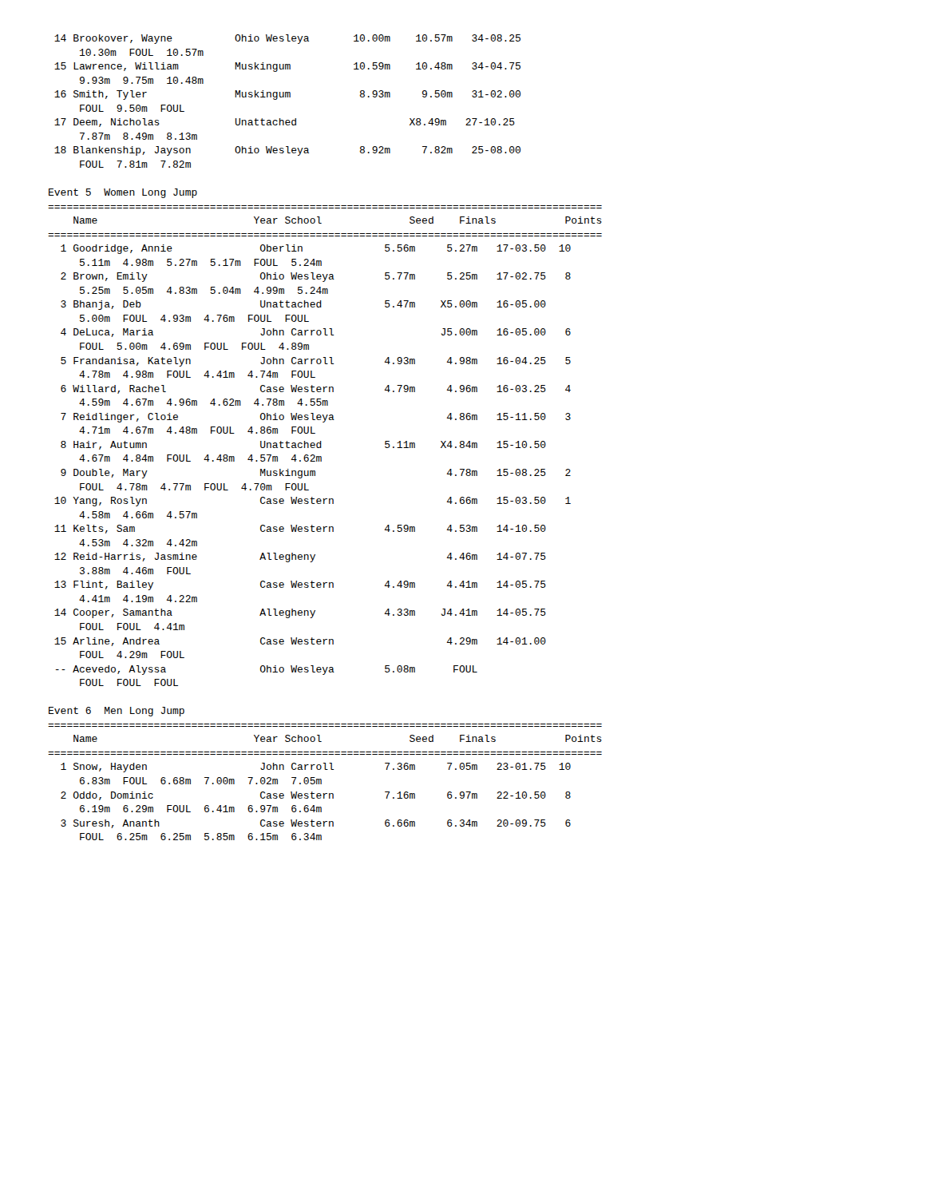14 Brookover, Wayne          Ohio Wesleya       10.00m    10.57m   34-08.25
     10.30m  FOUL  10.57m
 15 Lawrence, William         Muskingum          10.59m    10.48m   34-04.75
     9.93m  9.75m  10.48m
 16 Smith, Tyler              Muskingum           8.93m     9.50m   31-02.00
     FOUL  9.50m  FOUL
 17 Deem, Nicholas            Unattached                  X8.49m   27-10.25
     7.87m  8.49m  8.13m
 18 Blankenship, Jayson       Ohio Wesleya        8.92m     7.82m   25-08.00
     FOUL  7.81m  7.82m

Event 5  Women Long Jump
=========================================================================================
    Name                         Year School              Seed    Finals           Points
=========================================================================================
  1 Goodridge, Annie              Oberlin             5.56m     5.27m   17-03.50  10
     5.11m  4.98m  5.27m  5.17m  FOUL  5.24m
  2 Brown, Emily                  Ohio Wesleya        5.77m     5.25m   17-02.75   8
     5.25m  5.05m  4.83m  5.04m  4.99m  5.24m
  3 Bhanja, Deb                   Unattached          5.47m    X5.00m   16-05.00
     5.00m  FOUL  4.93m  4.76m  FOUL  FOUL
  4 DeLuca, Maria                 John Carroll                 J5.00m   16-05.00   6
     FOUL  5.00m  4.69m  FOUL  FOUL  4.89m
  5 Frandanisa, Katelyn           John Carroll        4.93m     4.98m   16-04.25   5
     4.78m  4.98m  FOUL  4.41m  4.74m  FOUL
  6 Willard, Rachel               Case Western        4.79m     4.96m   16-03.25   4
     4.59m  4.67m  4.96m  4.62m  4.78m  4.55m
  7 Reidlinger, Cloie             Ohio Wesleya                  4.86m   15-11.50   3
     4.71m  4.67m  4.48m  FOUL  4.86m  FOUL
  8 Hair, Autumn                  Unattached          5.11m    X4.84m   15-10.50
     4.67m  4.84m  FOUL  4.48m  4.57m  4.62m
  9 Double, Mary                  Muskingum                     4.78m   15-08.25   2
     FOUL  4.78m  4.77m  FOUL  4.70m  FOUL
 10 Yang, Roslyn                  Case Western                  4.66m   15-03.50   1
     4.58m  4.66m  4.57m
 11 Kelts, Sam                    Case Western        4.59m     4.53m   14-10.50
     4.53m  4.32m  4.42m
 12 Reid-Harris, Jasmine          Allegheny                     4.46m   14-07.75
     3.88m  4.46m  FOUL
 13 Flint, Bailey                 Case Western        4.49m     4.41m   14-05.75
     4.41m  4.19m  4.22m
 14 Cooper, Samantha              Allegheny           4.33m    J4.41m   14-05.75
     FOUL  FOUL  4.41m
 15 Arline, Andrea                Case Western                  4.29m   14-01.00
     FOUL  4.29m  FOUL
 -- Acevedo, Alyssa               Ohio Wesleya        5.08m      FOUL
     FOUL  FOUL  FOUL

Event 6  Men Long Jump
=========================================================================================
    Name                         Year School              Seed    Finals           Points
=========================================================================================
  1 Snow, Hayden                  John Carroll        7.36m     7.05m   23-01.75  10
     6.83m  FOUL  6.68m  7.00m  7.02m  7.05m
  2 Oddo, Dominic                 Case Western        7.16m     6.97m   22-10.50   8
     6.19m  6.29m  FOUL  6.41m  6.97m  6.64m
  3 Suresh, Ananth                Case Western        6.66m     6.34m   20-09.75   6
     FOUL  6.25m  6.25m  5.85m  6.15m  6.34m